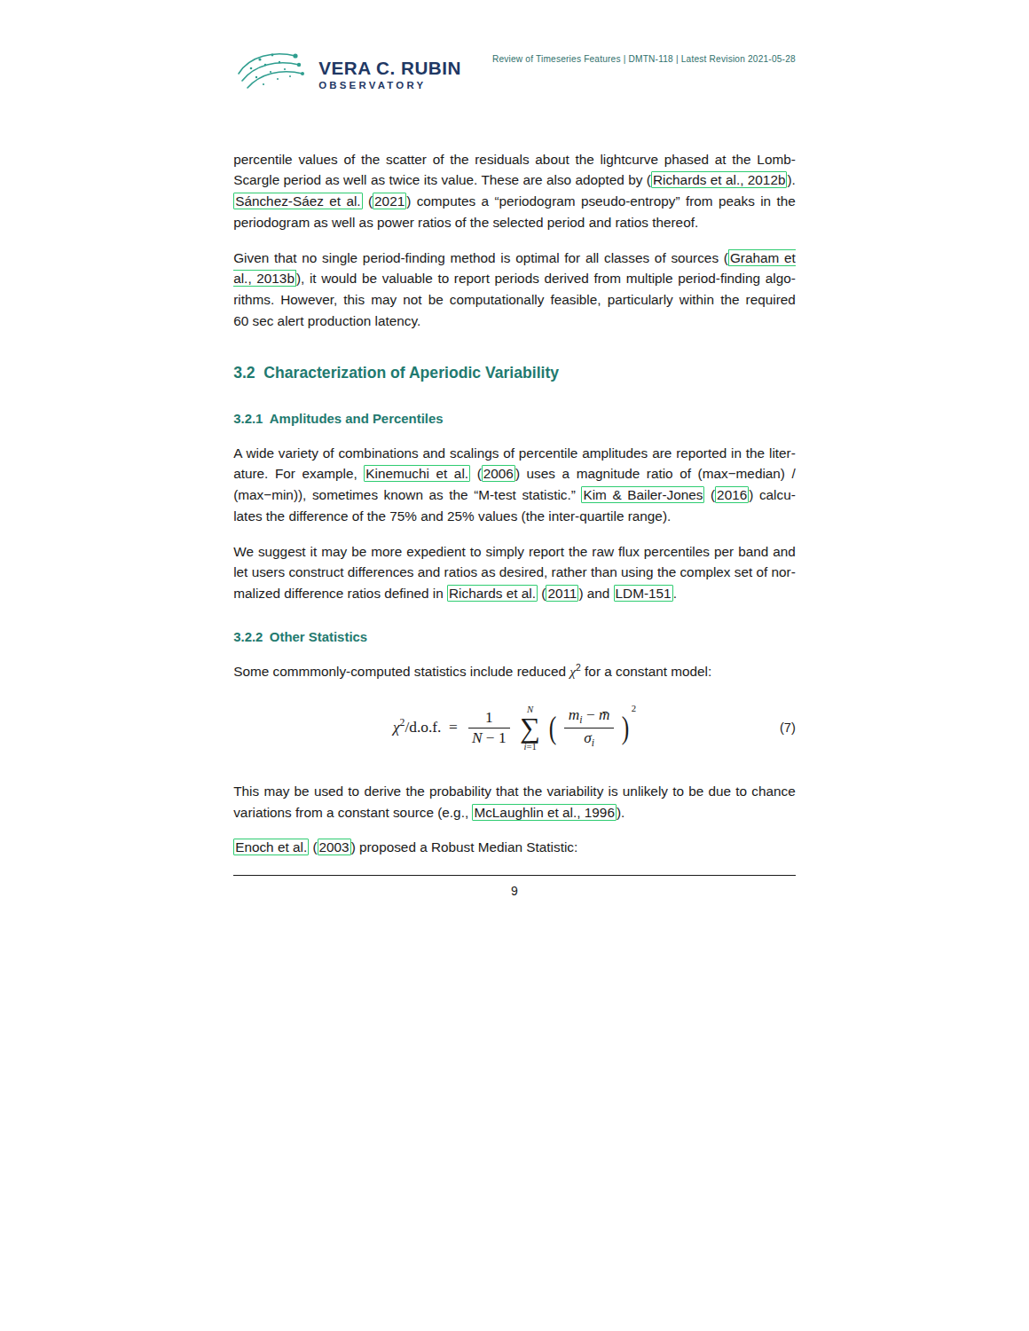VERA C. RUBIN
OBSERVATORY
Review of Timeseries Features | DMTN-118 | Latest Revision 2021-05-28
percentile values of the scatter of the residuals about the lightcurve phased at the Lomb-Scargle period as well as twice its value. These are also adopted by (Richards et al., 2012b). Sánchez-Sáez et al. (2021) computes a “periodogram pseudo-entropy” from peaks in the periodogram as well as power ratios of the selected period and ratios thereof.
Given that no single period-finding method is optimal for all classes of sources (Graham et al., 2013b), it would be valuable to report periods derived from multiple period-finding algorithms. However, this may not be computationally feasible, particularly within the required 60 sec alert production latency.
3.2 Characterization of Aperiodic Variability
3.2.1 Amplitudes and Percentiles
A wide variety of combinations and scalings of percentile amplitudes are reported in the literature. For example, Kinemuchi et al. (2006) uses a magnitude ratio of (max−median) / (max−min)), sometimes known as the “M-test statistic.” Kim & Bailer-Jones (2016) calculates the difference of the 75% and 25% values (the inter-quartile range).
We suggest it may be more expedient to simply report the raw flux percentiles per band and let users construct differences and ratios as desired, rather than using the complex set of normalized difference ratios defined in Richards et al. (2011) and LDM-151.
3.2.2 Other Statistics
Some commmonly-computed statistics include reduced χ2 for a constant model:
χ2/d.o.f. = 1 N − 1 N ∑ i=1 ( mi − m̄ σi ) 2
(7)
This may be used to derive the probability that the variability is unlikely to be due to chance variations from a constant source (e.g., McLaughlin et al., 1996).
Enoch et al. (2003) proposed a Robust Median Statistic:
9